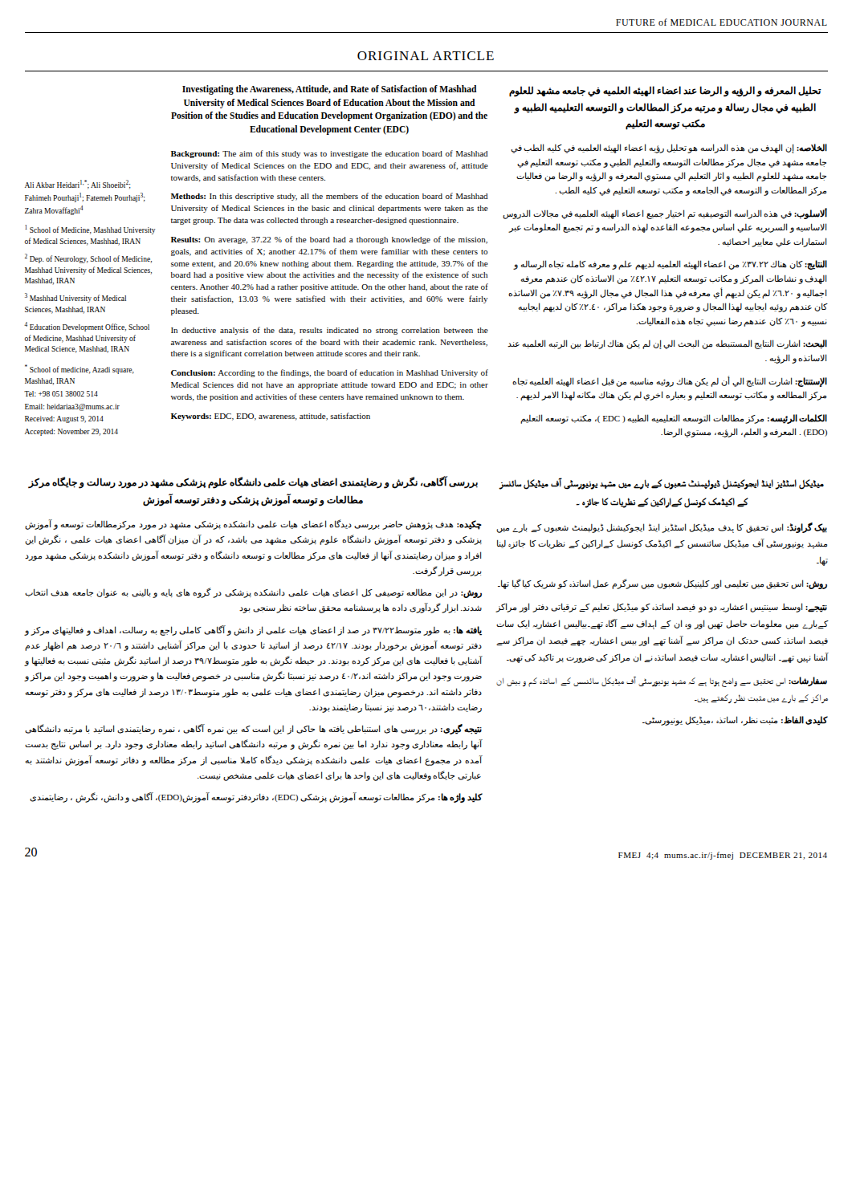FUTURE of MEDICAL EDUCATION JOURNAL
ORIGINAL ARTICLE
Ali Akbar Heidari1,*; Ali Shoeibi2; Fahimeh Pourhaji1; Fatemeh Pourhaji3; Zahra Movaffaghi4
1 School of Medicine, Mashhad University of Medical Sciences, Mashhad, IRAN
2 Dep. of Neurology, School of Medicine, Mashhad University of Medical Sciences, Mashhad, IRAN
3 Mashhad University of Medical Sciences, Mashhad, IRAN
4 Education Development Office, School of Medicine, Mashhad University of Medical Science, Mashhad, IRAN
* School of medicine, Azadi square, Mashhad, IRAN
Tel: +98 051 38002 514
Email: heidariaa3@mums.ac.ir
Received: August 9, 2014
Accepted: November 29, 2014
Investigating the Awareness, Attitude, and Rate of Satisfaction of Mashhad University of Medical Sciences Board of Education About the Mission and Position of the Studies and Education Development Organization (EDO) and the Educational Development Center (EDC)
Background: The aim of this study was to investigate the education board of Mashhad University of Medical Sciences on the EDO and EDC, and their awareness of, attitude towards, and satisfaction with these centers.
Methods: In this descriptive study, all the members of the education board of Mashhad University of Medical Sciences in the basic and clinical departments were taken as the target group. The data was collected through a researcher-designed questionnaire.
Results: On average, 37.22 % of the board had a thorough knowledge of the mission, goals, and activities of X; another 42.17% of them were familiar with these centers to some extent, and 20.6% knew nothing about them. Regarding the attitude, 39.7% of the board had a positive view about the activities and the necessity of the existence of such centers. Another 40.2% had a rather positive attitude. On the other hand, about the rate of their satisfaction, 13.03 % were satisfied with their activities, and 60% were fairly pleased.
In deductive analysis of the data, results indicated no strong correlation between the awareness and satisfaction scores of the board with their academic rank. Nevertheless, there is a significant correlation between attitude scores and their rank.
Conclusion: According to the findings, the board of education in Mashhad University of Medical Sciences did not have an appropriate attitude toward EDO and EDC; in other words, the position and activities of these centers have remained unknown to them.
Keywords: EDC, EDO, awareness, attitude, satisfaction
تحليل المعرفه و الرؤيه و الرضا عند اعضاء الهيئه العلميه في جامعه مشهد للعلوم الطبيه في مجال رسالة و مرتبه مركز المطالعات و التوسعه التعليميه الطبيه و مكتب توسعه التعليم
الخلاصه: إن الهدف من هذه الدراسه هو تحليل رؤيه اعضاء الهيئه العلميه في كليه الطب في جامعه مشهد في مجال مركز مطالعات التوسعه والتعليم الطبي و مكتب توسعه التعليم في جامعه مشهد للعلوم الطبيه و اثار التعليم الي مستوي المعرفه و الرؤيه و الرضا من فعاليات مركز المطالعات و التوسعه في الجامعه و مكتب توسعه التعليم في كليه الطب .
ألاسلوب: في هذه الدراسه التوصيفيه تم اختيار جميع اعضاء الهيئه العلميه في مجالات الدروس الاساسيه و السريريه علي اساس مجموعه القاعده لهذه الدراسه و تم تجميع المعلومات عبر استمارات علي معايير احصائيه .
النتايج: كان هناك ٣٧.٢٢٪ من اعضاء الهيئه العلميه لديهم علم و معرفه كامله تجاه الرساله و الهدف و نشاطات المركز و مكاتب توسعه التعليم ٤٢.١٧٪ من الاساتذه كان عندهم معرفه اجماليه و ٦.٢٠٪ لم يكن لديهم أي معرفه في هذا المجال في مجال الرؤيه ٧.٣٩٪ من الاساتذه كان عندهم روئيه ايجابيه لهذا المجال و ضرورة وجود هكذا مراكز، ٢.٤٠٪ كان لديهم ايجابيه نسبيه و ٦٠٪ كان عندهم رضا نسبي تجاه هذه الفعاليات.
البحث: اشارت النتايج المستنبطه من البحث الي إن لم يكن هناك ارتباط بين الرتبه العلميه عند الاساتذه و الرؤيه .
الإستنتاج: اشارت النتايج الي أن لم يكن هناك روئيه مناسبه من قبل اعضاء الهيئه العلميه تجاه مركز المطالعه و مكاتب توسعه التعليم و بعباره اخري لم يكن هناك مكانه لهذا الامر لديهم .
الكلمات الرئيسه: مركز مطالعات التوسعه التعليميه الطبيه ( EDC )، مكتب توسعه التعليم (EDO) . المعرفه و العلم، الرؤيه، مستوي الرضا.
بررسی آگاهی، نگرش و رضایتمندی اعضای هیات علمی دانشگاه علوم پزشکی مشهد در مورد رسالت و جایگاه مرکز مطالعات و توسعه آموزش پزشکی و دفتر توسعه آموزش
چکیده: هدف پژوهش حاضر بررسی دیدگاه اعضای هیات علمی دانشکده پزشکی مشهد در مورد مرکزمطالعات توسعه و آموزش پزشکی و دفتر توسعه آموزش دانشگاه علوم پزشکی مشهد می باشد، که در آن میزان آگاهی اعضای هیات علمی ، نگرش این افراد و میزان رضایتمندی آنها از فعالیت های مرکز مطالعات و توسعه دانشگاه و دفتر توسعه آموزش دانشکده پزشکی مشهد مورد بررسی قرار گرفت.
روش: در این مطالعه توصیفی کل اعضای هیات علمی دانشکده پزشکی در گروه های پایه و بالینی به عنوان جامعه هدف انتخاب شدند. ابزار گردآوری داده ها پرسشنامه محقق ساخته نظر سنجی بود
یافته ها: به طور متوسط٣٧/٢٢ در صد از اعضای هیات علمی از دانش و آگاهی کاملی راجع به رسالت، اهداف و فعالیتهای مرکز و دفتر توسعه آموزش برخوردار بودند. ٤٢/١٧ درصد از اساتید تا حدودی با این مراکز آشنایی داشتند و ٢٠/٦ درصد هم اظهار عدم آشنایی با فعالیت های این مرکز کرده بودند. در حیطه نگرش به طور متوسط٣٩/٧ درصد از اساتید نگرش مثبتی نسبت به فعالیتها و ضرورت وجود این مراکز داشته اند،٤٠/٢ درصد نیز نسبتا نگرش مناسبی در خصوص فعالیت ها و ضرورت و اهمیت وجود این مراکز و دفاتر داشته اند. درخصوص میزان رضایتمندی اعضای هیات علمی به طور متوسط١٣/٠٣ درصد از فعالیت های مرکز و دفتر توسعه رضایت داشتند،٦٠ درصد نیز نسبتا رضایتمند بودند.
نتیجه گیری: در بررسی های استنباطی یافته ها حاکی از این است که بین نمره آگاهی ، نمره رضایتمندی اساتید با مرتبه دانشگاهی آنها رابطه معناداری وجود ندارد اما بین نمره نگرش و مرتبه دانشگاهی اساتید رابطه معناداری وجود دارد. بر اساس نتایج بدست آمده در مجموع اعضای هیات علمی دانشکده پزشکی دیدگاه کاملا مناسبی از مرکز مطالعه و دفاتر توسعه آموزش نداشتند به عبارتی جایگاه وفعالیت های این واحد ها برای اعضای هیات علمی مشخص نیست.
کلید واژه ها: مرکز مطالعات توسعه آموزش پزشکی (EDC)، دفاتردفتر توسعه آموزش(EDO)، آگاهی و دانش، نگرش ، رضایتمندی
میڈیکل اسٹڈیز اینڈ ایجوکیشنل ڈیولپمنٹ شعبوں کے بارے میں مشہد یونیورسٹی آف میڈیکل سائنسز کے اکیڈمک کونسل کےاراکین کے نظریات کا جائزہ ۔
بیک گراونڈ: اس تحقیق کا ہدف میڈیکل اسٹڈیز اینڈ ایجوکیشنل ڈیولپمنٹ شعبوں کے بارے میں مشہد یونیورسٹی آف میڈیکل سائنسس کے اکیڈمک کونسل کےاراکین کے نظریات کا جائزہ لینا تھا۔
روش: اس تحقیق میں تعلیمی اور کلینیکل شعبوں میں سرگرم عمل اساتذہ کو شریک کیا گیا تھا۔
نتیجے: اوسط سینتیس اعشاریہ دو دو فیصد اساتذہ کو میڈیکل تعلیم کے ترقیاتی دفتر اور مراکز کےبارے میں معلومات حاصل تھیں اور وہ ان کے اہداف سے آگاہ تھے۔بیالیس اعشاریہ ایک سات فیصد اساتذہ کسی حدتک ان مراکز سے آشنا تھے اور بیس اعشاریہ چھے فیصد ان مراکز سے آشنا نہیں تھے۔ انتالیس اعشاریہ سات فیصد اساتذہ نے ان مراکز کی ضرورت پر تاکید کی تھی۔
سفارشات: اس تحقیق سے واضح ہوتا ہے کہ مشہد یونیورسٹی آف میڈیکل سائنسس کے اساتذہ کم و بیش ان مراکز کے بارے میں مثبت نظر رکھتے ہیں۔
کلیدی الفاظ: مثبت نظر، اساتذہ ،میڈیکل یونیورسٹی۔
20
FMEJ 4;4 mums.ac.ir/j-fmej DECEMBER 21, 2014